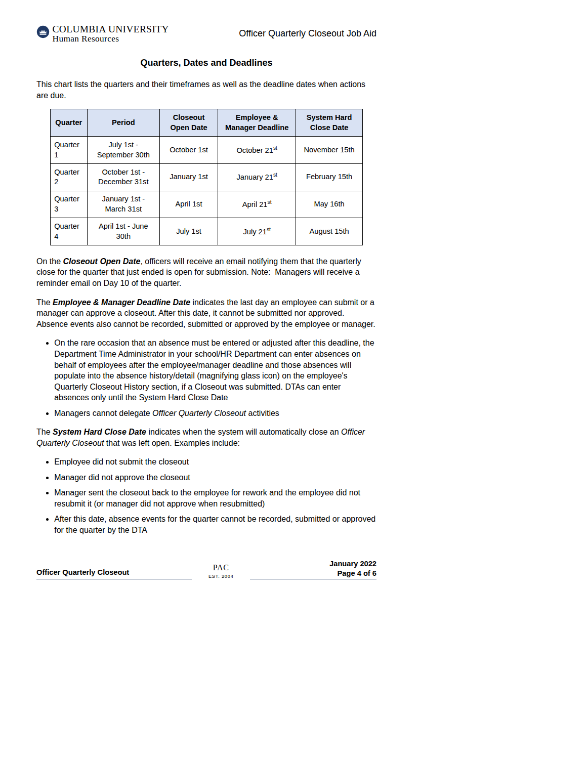COLUMBIA UNIVERSITY
Human Resources
Officer Quarterly Closeout Job Aid
Quarters, Dates and Deadlines
This chart lists the quarters and their timeframes as well as the deadline dates when actions are due.
| Quarter | Period | Closeout Open Date | Employee & Manager Deadline | System Hard Close Date |
| --- | --- | --- | --- | --- |
| Quarter 1 | July 1st - September 30th | October 1st | October 21 st | November 15th |
| Quarter 2 | October 1st - December 31st | January 1st | January 21 st | February 15th |
| Quarter 3 | January 1st - March 31st | April 1st | April 21 st | May 16th |
| Quarter 4 | April 1st - June 30th | July 1st | July 21 st | August 15th |
On the Closeout Open Date, officers will receive an email notifying them that the quarterly close for the quarter that just ended is open for submission. Note: Managers will receive a reminder email on Day 10 of the quarter.
The Employee & Manager Deadline Date indicates the last day an employee can submit or a manager can approve a closeout. After this date, it cannot be submitted nor approved. Absence events also cannot be recorded, submitted or approved by the employee or manager.
On the rare occasion that an absence must be entered or adjusted after this deadline, the Department Time Administrator in your school/HR Department can enter absences on behalf of employees after the employee/manager deadline and those absences will populate into the absence history/detail (magnifying glass icon) on the employee's Quarterly Closeout History section, if a Closeout was submitted. DTAs can enter absences only until the System Hard Close Date
Managers cannot delegate Officer Quarterly Closeout activities
The System Hard Close Date indicates when the system will automatically close an Officer Quarterly Closeout that was left open. Examples include:
Employee did not submit the closeout
Manager did not approve the closeout
Manager sent the closeout back to the employee for rework and the employee did not resubmit it (or manager did not approve when resubmitted)
After this date, absence events for the quarter cannot be recorded, submitted or approved for the quarter by the DTA
Officer Quarterly Closeout
PAC
EST. 2004
January 2022
Page 4 of 6